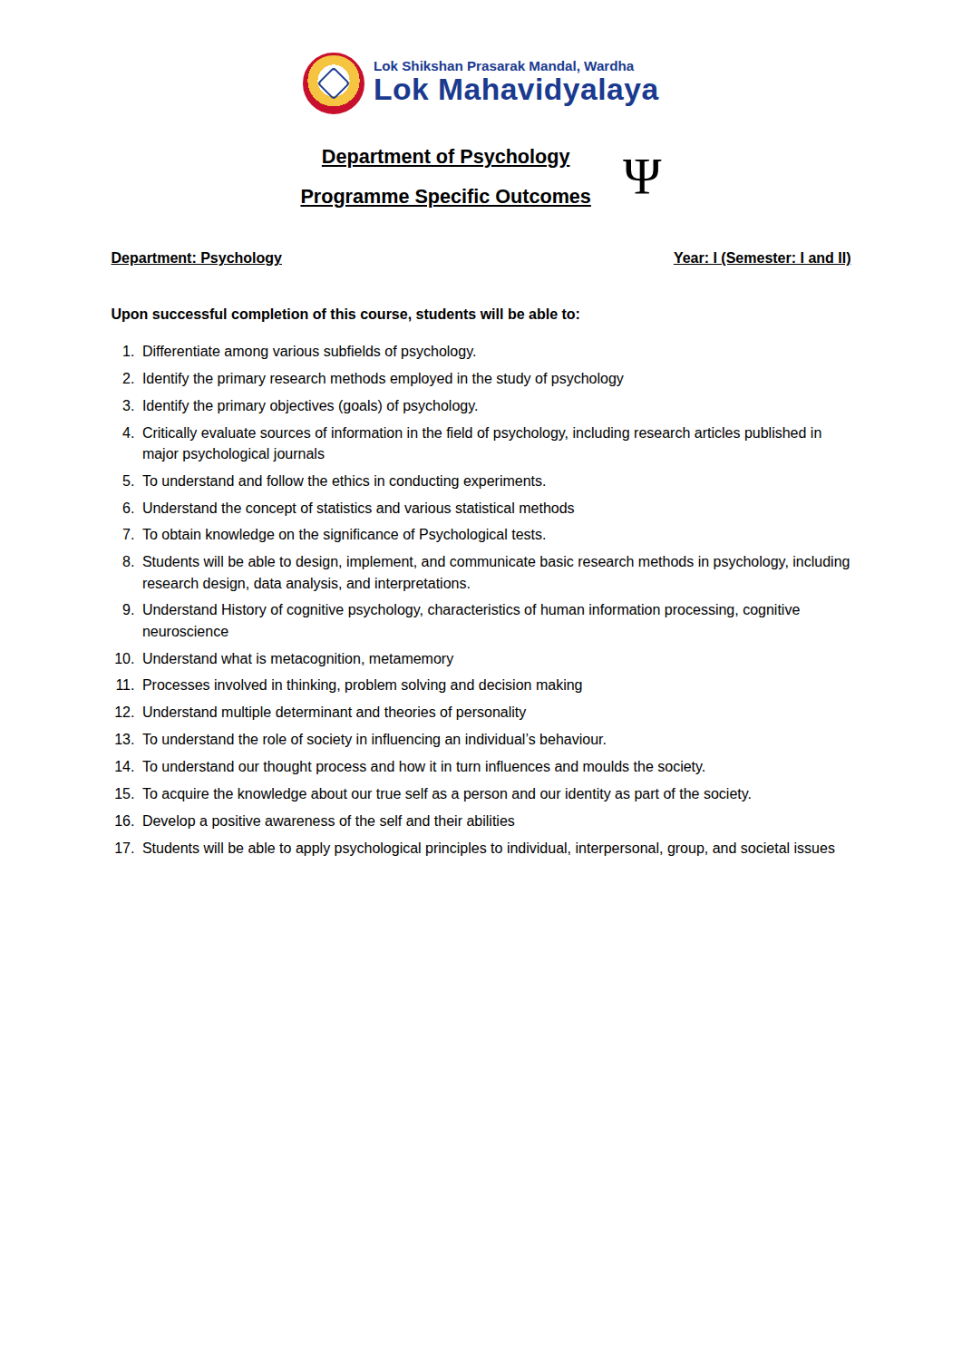Lok Shikshan Prasarak Mandal, Wardha
Lok Mahavidyalaya
Department of Psychology
Programme Specific Outcomes
Ψ
Department: Psychology Year: I (Semester: I and II)
Upon successful completion of this course, students will be able to:
Differentiate among various subfields of psychology.
Identify the primary research methods employed in the study of psychology
Identify the primary objectives (goals) of psychology.
Critically evaluate sources of information in the field of psychology, including research articles published in major psychological journals
To understand and follow the ethics in conducting experiments.
Understand the concept of statistics and various statistical methods
To obtain knowledge on the significance of Psychological tests.
Students will be able to design, implement, and communicate basic research methods in psychology, including research design, data analysis, and interpretations.
Understand History of cognitive psychology, characteristics of human information processing, cognitive neuroscience
Understand what is metacognition, metamemory
Processes involved in thinking, problem solving and decision making
Understand multiple determinant and theories of personality
To understand the role of society in influencing an individual’s behaviour.
To understand our thought process and how it in turn influences and moulds the society.
To acquire the knowledge about our true self as a person and our identity as part of the society.
Develop a positive awareness of the self and their abilities
Students will be able to apply psychological principles to individual, interpersonal, group, and societal issues